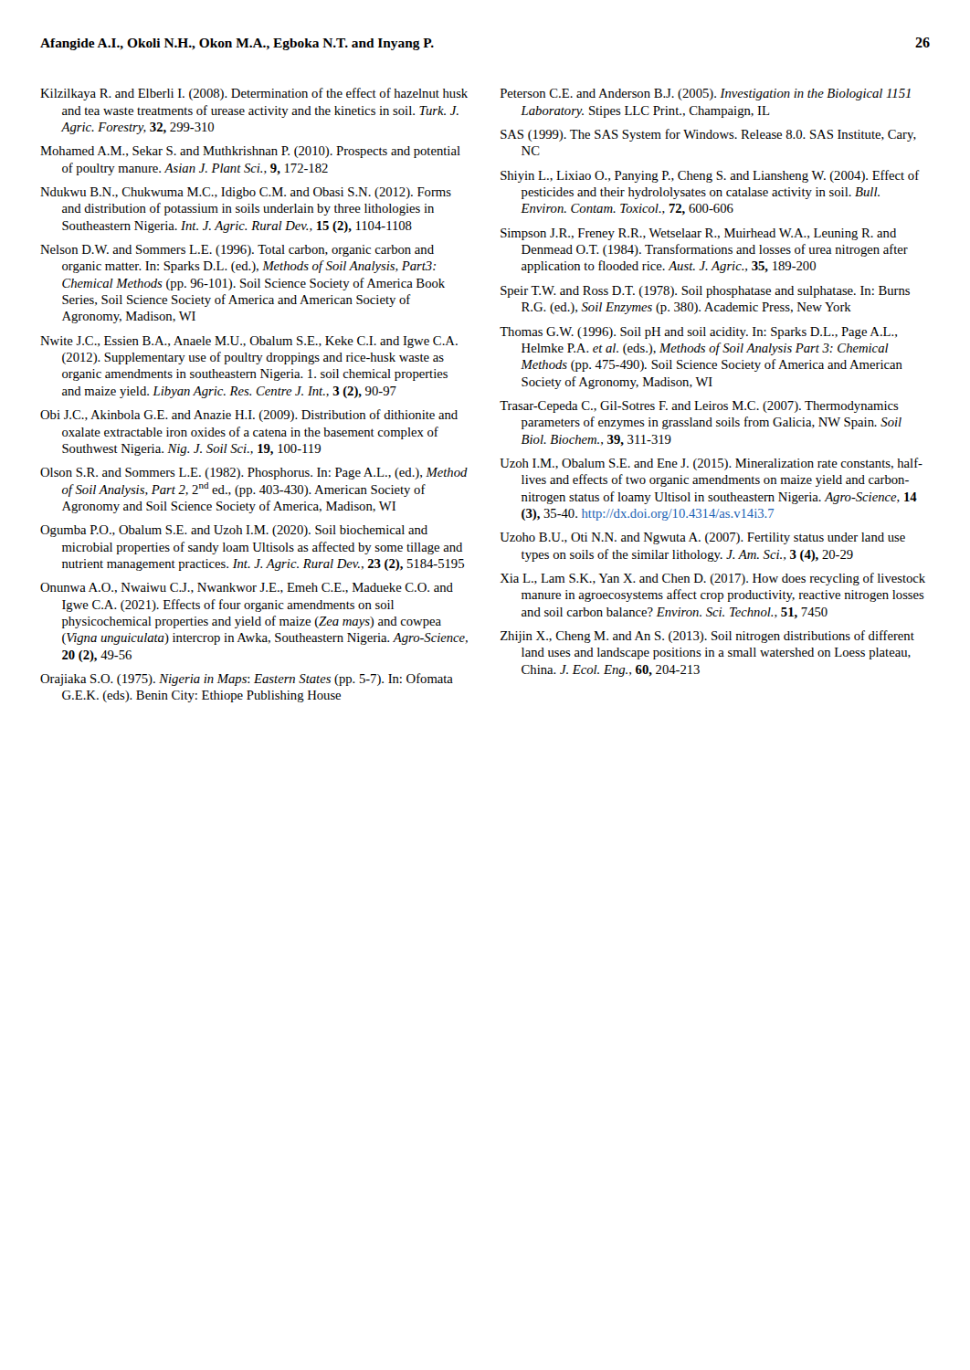Afangide A.I., Okoli N.H., Okon M.A., Egboka N.T. and Inyang P. 26
Kilzilkaya R. and Elberli I. (2008). Determination of the effect of hazelnut husk and tea waste treatments of urease activity and the kinetics in soil. Turk. J. Agric. Forestry, 32, 299-310
Mohamed A.M., Sekar S. and Muthkrishnan P. (2010). Prospects and potential of poultry manure. Asian J. Plant Sci., 9, 172-182
Ndukwu B.N., Chukwuma M.C., Idigbo C.M. and Obasi S.N. (2012). Forms and distribution of potassium in soils underlain by three lithologies in Southeastern Nigeria. Int. J. Agric. Rural Dev., 15 (2), 1104-1108
Nelson D.W. and Sommers L.E. (1996). Total carbon, organic carbon and organic matter. In: Sparks D.L. (ed.), Methods of Soil Analysis, Part3: Chemical Methods (pp. 96-101). Soil Science Society of America Book Series, Soil Science Society of America and American Society of Agronomy, Madison, WI
Nwite J.C., Essien B.A., Anaele M.U., Obalum S.E., Keke C.I. and Igwe C.A. (2012). Supplementary use of poultry droppings and rice-husk waste as organic amendments in southeastern Nigeria. 1. soil chemical properties and maize yield. Libyan Agric. Res. Centre J. Int., 3 (2), 90-97
Obi J.C., Akinbola G.E. and Anazie H.I. (2009). Distribution of dithionite and oxalate extractable iron oxides of a catena in the basement complex of Southwest Nigeria. Nig. J. Soil Sci., 19, 100-119
Olson S.R. and Sommers L.E. (1982). Phosphorus. In: Page A.L., (ed.), Method of Soil Analysis, Part 2, 2nd ed., (pp. 403-430). American Society of Agronomy and Soil Science Society of America, Madison, WI
Ogumba P.O., Obalum S.E. and Uzoh I.M. (2020). Soil biochemical and microbial properties of sandy loam Ultisols as affected by some tillage and nutrient management practices. Int. J. Agric. Rural Dev., 23 (2), 5184-5195
Onunwa A.O., Nwaiwu C.J., Nwankwor J.E., Emeh C.E., Madueke C.O. and Igwe C.A. (2021). Effects of four organic amendments on soil physicochemical properties and yield of maize (Zea mays) and cowpea (Vigna unguiculata) intercrop in Awka, Southeastern Nigeria. Agro-Science, 20 (2), 49-56
Orajiaka S.O. (1975). Nigeria in Maps: Eastern States (pp. 5-7). In: Ofomata G.E.K. (eds). Benin City: Ethiope Publishing House
Peterson C.E. and Anderson B.J. (2005). Investigation in the Biological 1151 Laboratory. Stipes LLC Print., Champaign, IL
SAS (1999). The SAS System for Windows. Release 8.0. SAS Institute, Cary, NC
Shiyin L., Lixiao O., Panying P., Cheng S. and Liansheng W. (2004). Effect of pesticides and their hydrololysates on catalase activity in soil. Bull. Environ. Contam. Toxicol., 72, 600-606
Simpson J.R., Freney R.R., Wetselaar R., Muirhead W.A., Leuning R. and Denmead O.T. (1984). Transformations and losses of urea nitrogen after application to flooded rice. Aust. J. Agric., 35, 189-200
Speir T.W. and Ross D.T. (1978). Soil phosphatase and sulphatase. In: Burns R.G. (ed.), Soil Enzymes (p. 380). Academic Press, New York
Thomas G.W. (1996). Soil pH and soil acidity. In: Sparks D.L., Page A.L., Helmke P.A. et al. (eds.), Methods of Soil Analysis Part 3: Chemical Methods (pp. 475-490). Soil Science Society of America and American Society of Agronomy, Madison, WI
Trasar-Cepeda C., Gil-Sotres F. and Leiros M.C. (2007). Thermodynamics parameters of enzymes in grassland soils from Galicia, NW Spain. Soil Biol. Biochem., 39, 311-319
Uzoh I.M., Obalum S.E. and Ene J. (2015). Mineralization rate constants, half-lives and effects of two organic amendments on maize yield and carbon-nitrogen status of loamy Ultisol in southeastern Nigeria. Agro-Science, 14 (3), 35-40. http://dx.doi.org/10.4314/as.v14i3.7
Uzoho B.U., Oti N.N. and Ngwuta A. (2007). Fertility status under land use types on soils of the similar lithology. J. Am. Sci., 3 (4), 20-29
Xia L., Lam S.K., Yan X. and Chen D. (2017). How does recycling of livestock manure in agroecosystems affect crop productivity, reactive nitrogen losses and soil carbon balance? Environ. Sci. Technol., 51, 7450
Zhijin X., Cheng M. and An S. (2013). Soil nitrogen distributions of different land uses and landscape positions in a small watershed on Loess plateau, China. J. Ecol. Eng., 60, 204-213